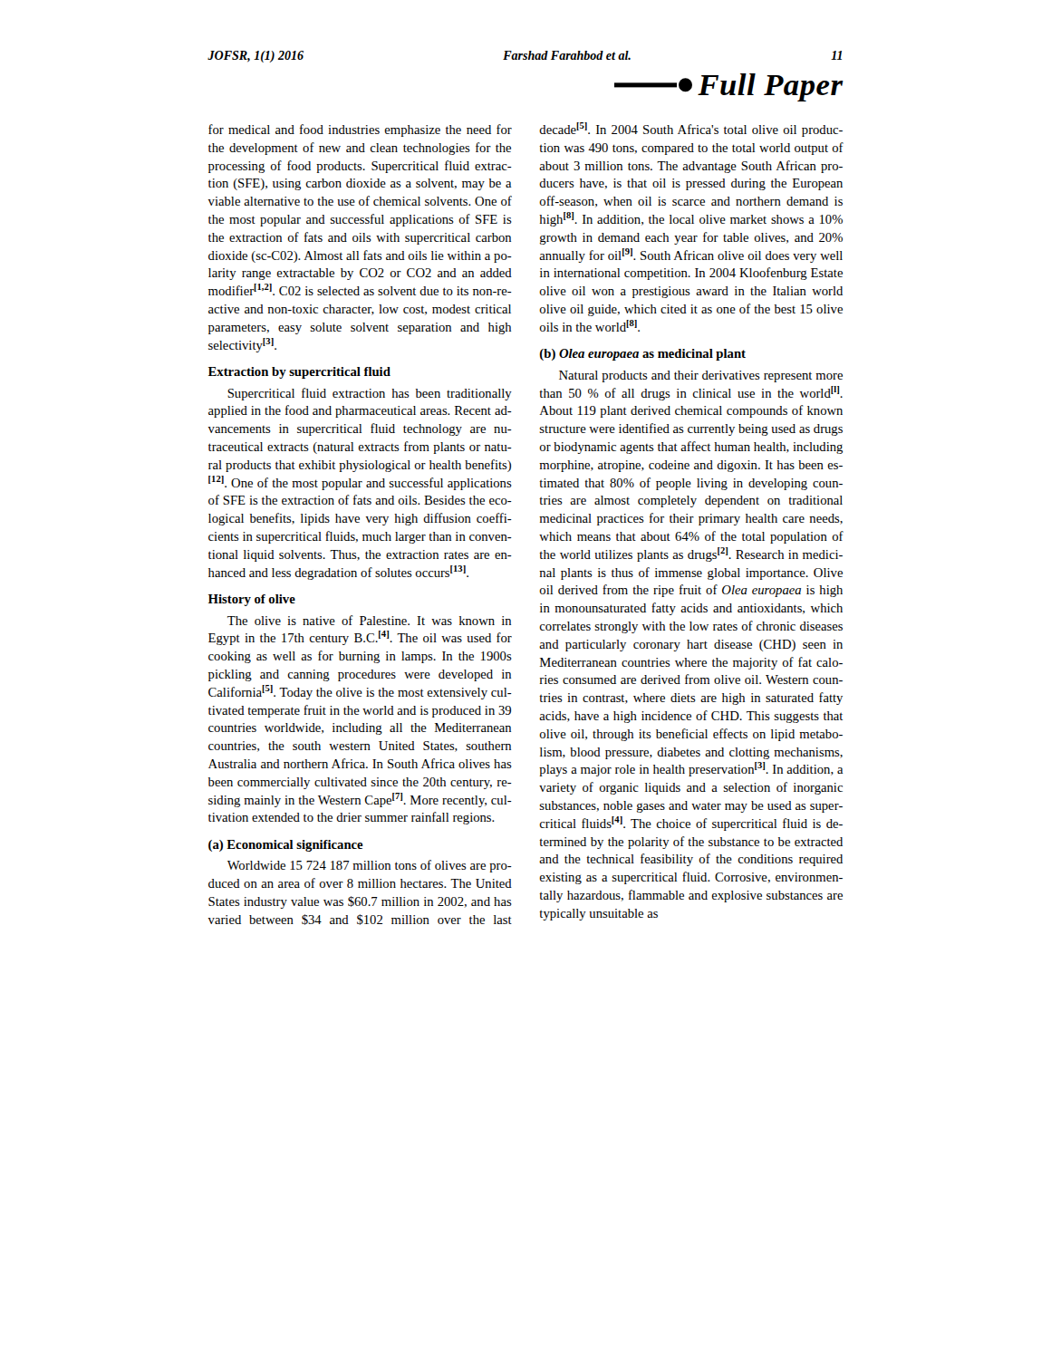JOFSR, 1(1) 2016
Farshad Farahbod et al.
11
Full Paper
for medical and food industries emphasize the need for the development of new and clean technologies for the processing of food products. Supercritical fluid extraction (SFE), using carbon dioxide as a solvent, may be a viable alternative to the use of chemical solvents. One of the most popular and successful applications of SFE is the extraction of fats and oils with supercritical carbon dioxide (sc-C02). Almost all fats and oils lie within a polarity range extractable by CO2 or CO2 and an added modifier[1,2]. C02 is selected as solvent due to its non-reactive and non-toxic character, low cost, modest critical parameters, easy solute solvent separation and high selectivity[3].
Extraction by supercritical fluid
Supercritical fluid extraction has been traditionally applied in the food and pharmaceutical areas. Recent advancements in supercritical fluid technology are nutraceutical extracts (natural extracts from plants or natural products that exhibit physiological or health benefits)[12]. One of the most popular and successful applications of SFE is the extraction of fats and oils. Besides the ecological benefits, lipids have very high diffusion coefficients in supercritical fluids, much larger than in conventional liquid solvents. Thus, the extraction rates are enhanced and less degradation of solutes occurs[13].
History of olive
The olive is native of Palestine. It was known in Egypt in the 17th century B.C.[4]. The oil was used for cooking as well as for burning in lamps. In the 1900s pickling and canning procedures were developed in California[5]. Today the olive is the most extensively cultivated temperate fruit in the world and is produced in 39 countries worldwide, including all the Mediterranean countries, the south western United States, southern Australia and northern Africa. In South Africa olives has been commercially cultivated since the 20th century, residing mainly in the Western Cape[7]. More recently, cultivation extended to the drier summer rainfall regions.
(a) Economical significance
Worldwide 15 724 187 million tons of olives are produced on an area of over 8 million hectares. The United States industry value was $60.7 million in 2002, and has varied between $34 and $102 million over the last decade[5]. In 2004 South Africa's total olive oil production was 490 tons, compared to the total world output of about 3 million tons. The advantage South African producers have, is that oil is pressed during the European off-season, when oil is scarce and northern demand is high[8]. In addition, the local olive market shows a 10% growth in demand each year for table olives, and 20% annually for oil[9]. South African olive oil does very well in international competition. In 2004 Kloofenburg Estate olive oil won a prestigious award in the Italian world olive oil guide, which cited it as one of the best 15 olive oils in the world[8].
(b) Olea europaea as medicinal plant
Natural products and their derivatives represent more than 50 % of all drugs in clinical use in the world[l]. About 119 plant derived chemical compounds of known structure were identified as currently being used as drugs or biodynamic agents that affect human health, including morphine, atropine, codeine and digoxin. It has been estimated that 80% of people living in developing countries are almost completely dependent on traditional medicinal practices for their primary health care needs, which means that about 64% of the total population of the world utilizes plants as drugs[2]. Research in medicinal plants is thus of immense global importance. Olive oil derived from the ripe fruit of Olea europaea is high in monounsaturated fatty acids and antioxidants, which correlates strongly with the low rates of chronic diseases and particularly coronary hart disease (CHD) seen in Mediterranean countries where the majority of fat calories consumed are derived from olive oil. Western countries in contrast, where diets are high in saturated fatty acids, have a high incidence of CHD. This suggests that olive oil, through its beneficial effects on lipid metabolism, blood pressure, diabetes and clotting mechanisms, plays a major role in health preservation[3]. In addition, a variety of organic liquids and a selection of inorganic substances, noble gases and water may be used as supercritical fluids[4]. The choice of supercritical fluid is determined by the polarity of the substance to be extracted and the technical feasibility of the conditions required existing as a supercritical fluid. Corrosive, environmentally hazardous, flammable and explosive substances are typically unsuitable as